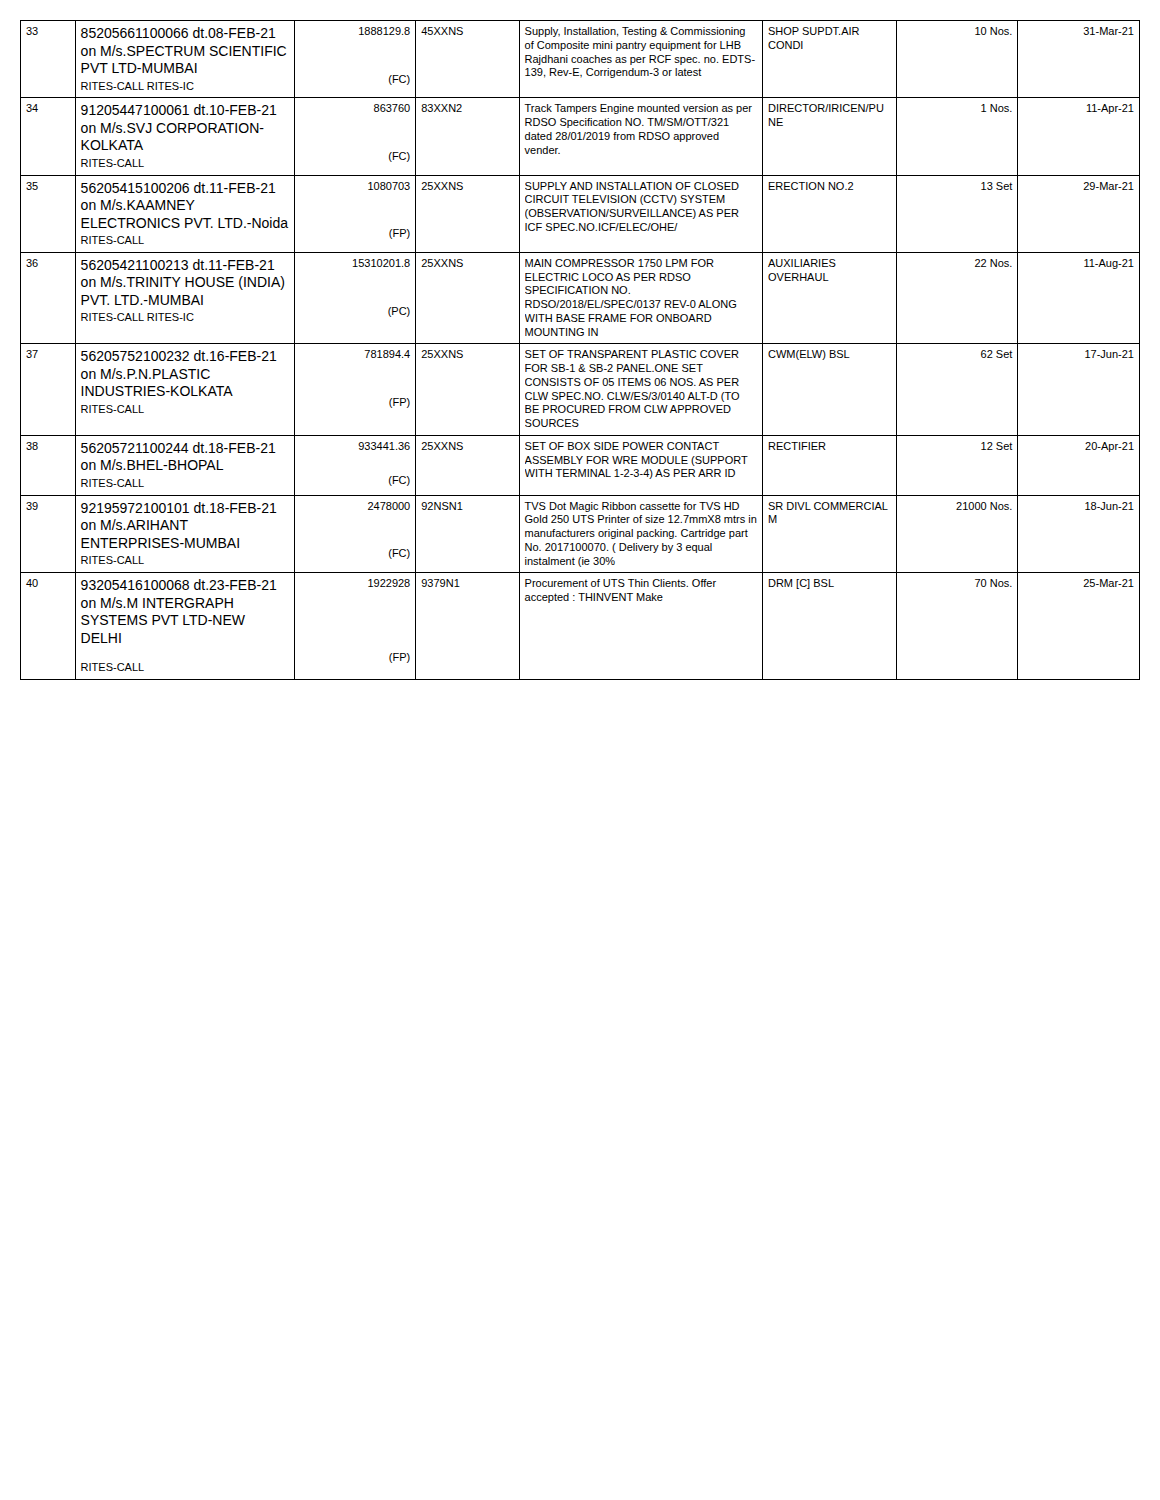| 33 | 85205661100066 dt.08-FEB-21 on M/s.SPECTRUM SCIENTIFIC PVT LTD-MUMBAI RITES-CALL RITES-IC | 1888129.8 (FC) | 45XXNS | Supply, Installation, Testing & Commissioning of Composite mini pantry equipment for LHB Rajdhani coaches as per RCF spec. no. EDTS-139, Rev-E, Corrigendum-3 or latest | SHOP SUPDT.AIR CONDI | 10 Nos. | 31-Mar-21 |
| 34 | 91205447100061 dt.10-FEB-21 on M/s.SVJ CORPORATION-KOLKATA RITES-CALL | 863760 (FC) | 83XXN2 | Track Tampers Engine mounted version as per RDSO Specification NO. TM/SM/OTT/321 dated 28/01/2019 from RDSO approved vender. | DIRECTOR/IRICEN/PUNE | 1 Nos. | 11-Apr-21 |
| 35 | 56205415100206 dt.11-FEB-21 on M/s.KAAMNEY ELECTRONICS PVT. LTD.-Noida RITES-CALL | 1080703 (FP) | 25XXNS | SUPPLY AND INSTALLATION OF CLOSED CIRCUIT TELEVISION (CCTV) SYSTEM (OBSERVATION/SURVEILLANCE) AS PER ICF SPEC.NO.ICF/ELEC/OHE/ | ERECTION NO.2 | 13 Set | 29-Mar-21 |
| 36 | 56205421100213 dt.11-FEB-21 on M/s.TRINITY HOUSE (INDIA) PVT. LTD.-MUMBAI RITES-CALL RITES-IC | 15310201.8 (PC) | 25XXNS | MAIN COMPRESSOR 1750 LPM FOR ELECTRIC LOCO AS PER RDSO SPECIFICATION NO. RDSO/2018/EL/SPEC/0137 REV-0 ALONG WITH BASE FRAME FOR ONBOARD MOUNTING IN | AUXILIARIES OVERHAUL | 22 Nos. | 11-Aug-21 |
| 37 | 56205752100232 dt.16-FEB-21 on M/s.P.N.PLASTIC INDUSTRIES-KOLKATA RITES-CALL | 781894.4 (FP) | 25XXNS | SET OF TRANSPARENT PLASTIC COVER FOR SB-1 & SB-2 PANEL.ONE SET CONSISTS OF 05 ITEMS 06 NOS. AS PER CLW SPEC.NO. CLW/ES/3/0140 ALT-D (TO BE PROCURED FROM CLW APPROVED SOURCES | CWM(ELW) BSL | 62 Set | 17-Jun-21 |
| 38 | 56205721100244 dt.18-FEB-21 on M/s.BHEL-BHOPAL RITES-CALL | 933441.36 (FC) | 25XXNS | SET OF BOX SIDE POWER CONTACT ASSEMBLY FOR WRE MODULE (SUPPORT WITH TERMINAL 1-2-3-4) AS PER ARR ID | RECTIFIER | 12 Set | 20-Apr-21 |
| 39 | 92195972100101 dt.18-FEB-21 on M/s.ARIHANT ENTERPRISES-MUMBAI RITES-CALL | 2478000 (FC) | 92NSN1 | TVS Dot Magic Ribbon cassette for TVS HD Gold 250 UTS Printer of size 12.7mmX8 mtrs in manufacturers original packing. Cartridge part No. 2017100070. ( Delivery by 3 equal instalment (ie 30% | SR DIVL COMMERCIAL M | 21000 Nos. | 18-Jun-21 |
| 40 | 93205416100068 dt.23-FEB-21 on M/s.M INTERGRAPH SYSTEMS PVT LTD-NEW DELHI RITES-CALL | 1922928 (FP) | 9379N1 | Procurement of UTS Thin Clients. Offer accepted : THINVENT Make | DRM [C] BSL | 70 Nos. | 25-Mar-21 |